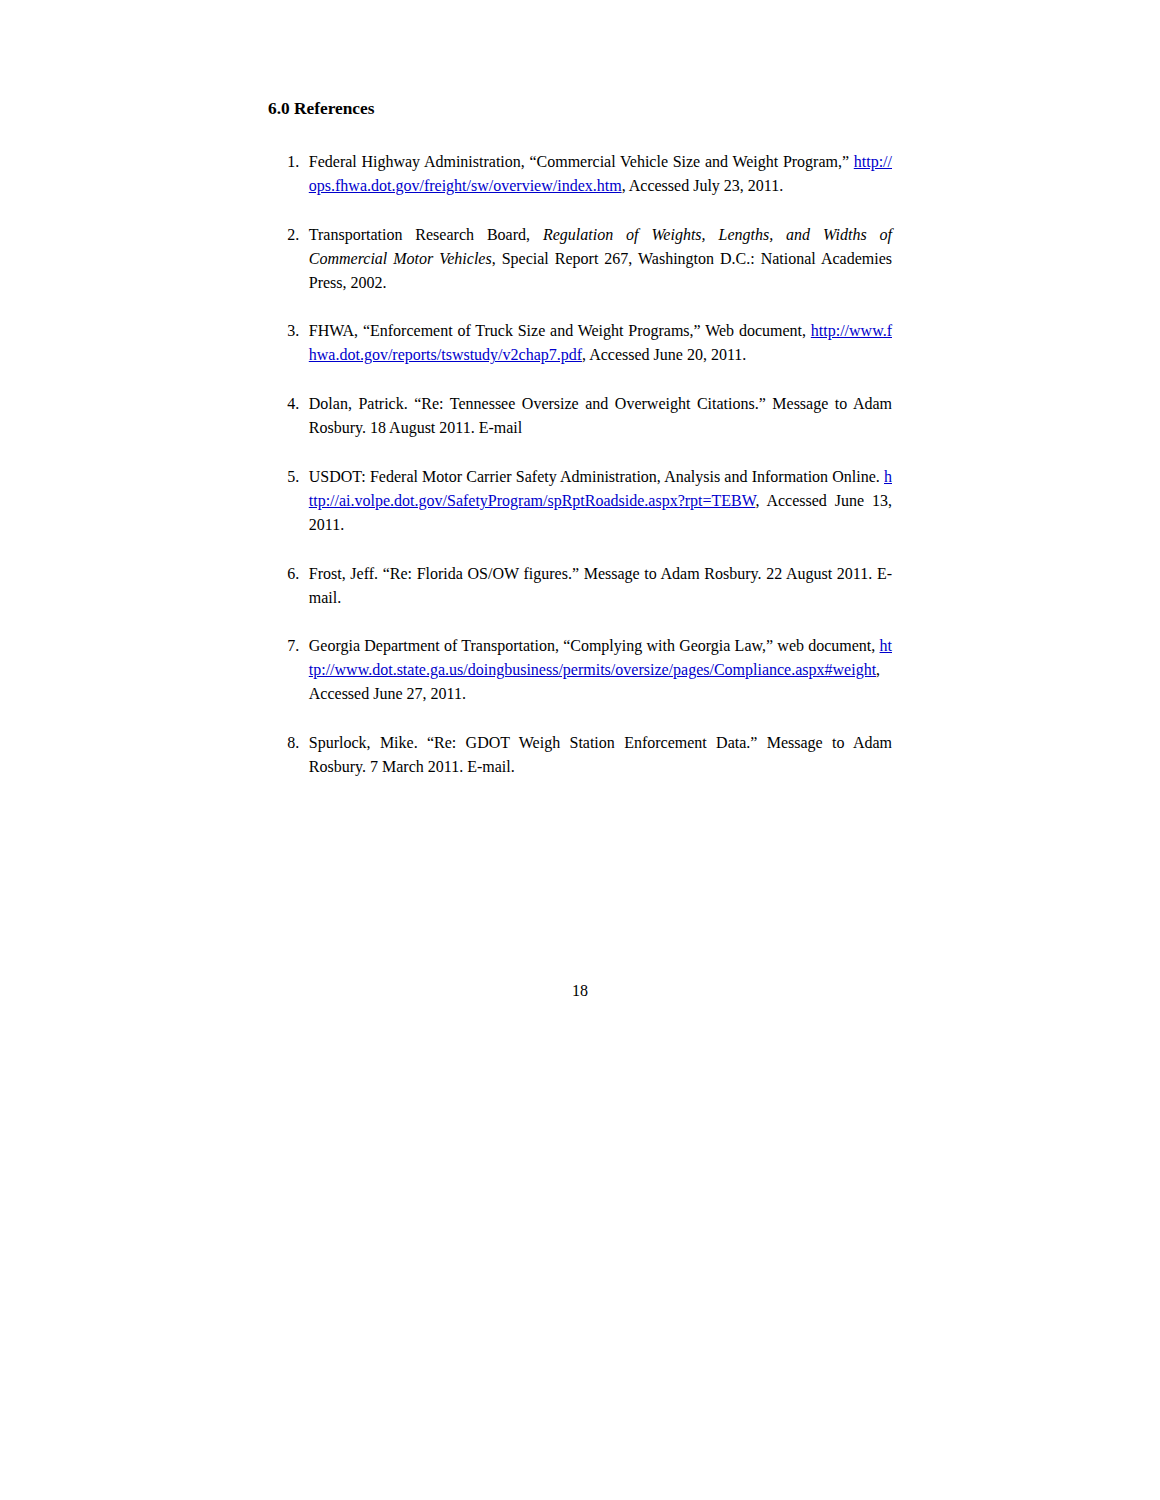6.0 References
Federal Highway Administration, “Commercial Vehicle Size and Weight Program,” http://ops.fhwa.dot.gov/freight/sw/overview/index.htm, Accessed July 23, 2011.
Transportation Research Board, Regulation of Weights, Lengths, and Widths of Commercial Motor Vehicles, Special Report 267, Washington D.C.: National Academies Press, 2002.
FHWA, “Enforcement of Truck Size and Weight Programs,” Web document, http://www.fhwa.dot.gov/reports/tswstudy/v2chap7.pdf, Accessed June 20, 2011.
Dolan, Patrick. “Re: Tennessee Oversize and Overweight Citations.” Message to Adam Rosbury. 18 August 2011. E-mail
USDOT: Federal Motor Carrier Safety Administration, Analysis and Information Online. http://ai.volpe.dot.gov/SafetyProgram/spRptRoadside.aspx?rpt=TEBW, Accessed June 13, 2011.
Frost, Jeff. “Re: Florida OS/OW figures.” Message to Adam Rosbury. 22 August 2011. E-mail.
Georgia Department of Transportation, “Complying with Georgia Law,” web document, http://www.dot.state.ga.us/doingbusiness/permits/oversize/pages/Compliance.aspx#weight, Accessed June 27, 2011.
Spurlock, Mike. “Re: GDOT Weigh Station Enforcement Data.” Message to Adam Rosbury. 7 March 2011. E-mail.
18